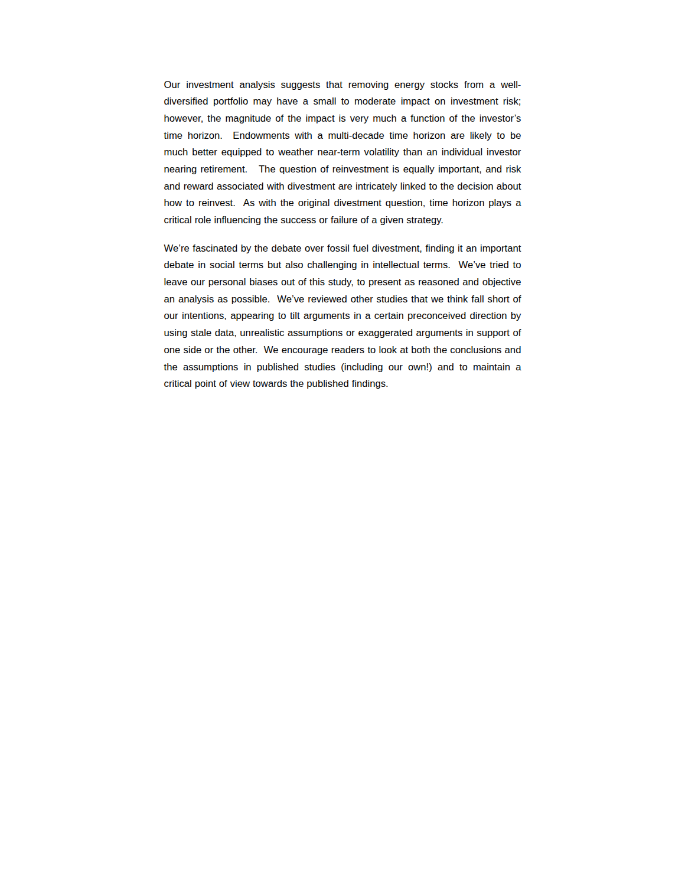Our investment analysis suggests that removing energy stocks from a well-diversified portfolio may have a small to moderate impact on investment risk; however, the magnitude of the impact is very much a function of the investor’s time horizon. Endowments with a multi-decade time horizon are likely to be much better equipped to weather near-term volatility than an individual investor nearing retirement. The question of reinvestment is equally important, and risk and reward associated with divestment are intricately linked to the decision about how to reinvest. As with the original divestment question, time horizon plays a critical role influencing the success or failure of a given strategy.
We’re fascinated by the debate over fossil fuel divestment, finding it an important debate in social terms but also challenging in intellectual terms. We’ve tried to leave our personal biases out of this study, to present as reasoned and objective an analysis as possible. We’ve reviewed other studies that we think fall short of our intentions, appearing to tilt arguments in a certain preconceived direction by using stale data, unrealistic assumptions or exaggerated arguments in support of one side or the other. We encourage readers to look at both the conclusions and the assumptions in published studies (including our own!) and to maintain a critical point of view towards the published findings.